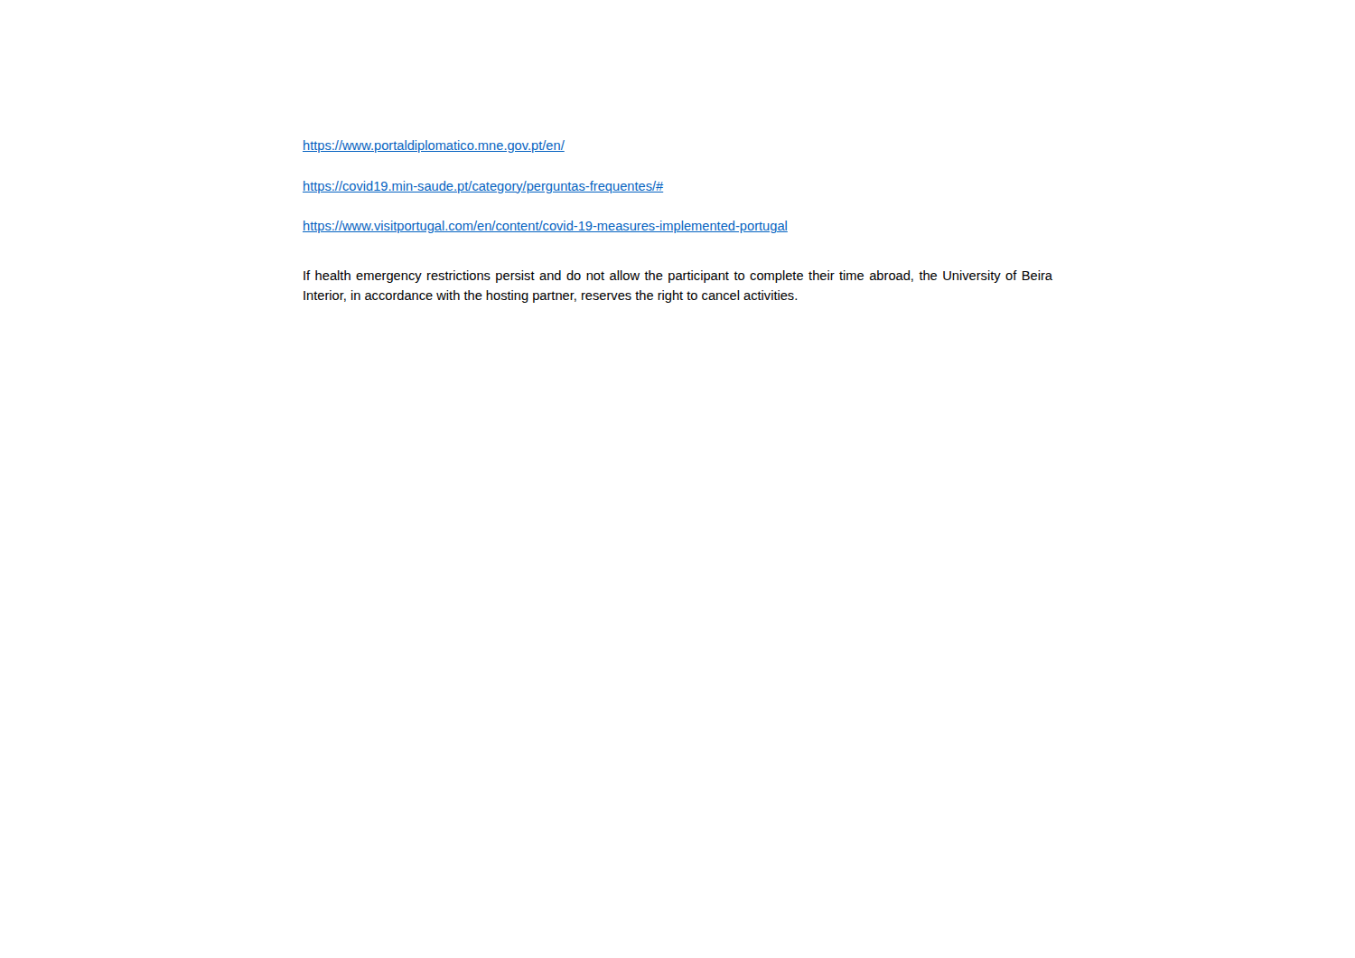https://www.portaldiplomatico.mne.gov.pt/en/
https://covid19.min-saude.pt/category/perguntas-frequentes/#
https://www.visitportugal.com/en/content/covid-19-measures-implemented-portugal
If health emergency restrictions persist and do not allow the participant to complete their time abroad, the University of Beira Interior, in accordance with the hosting partner, reserves the right to cancel activities.